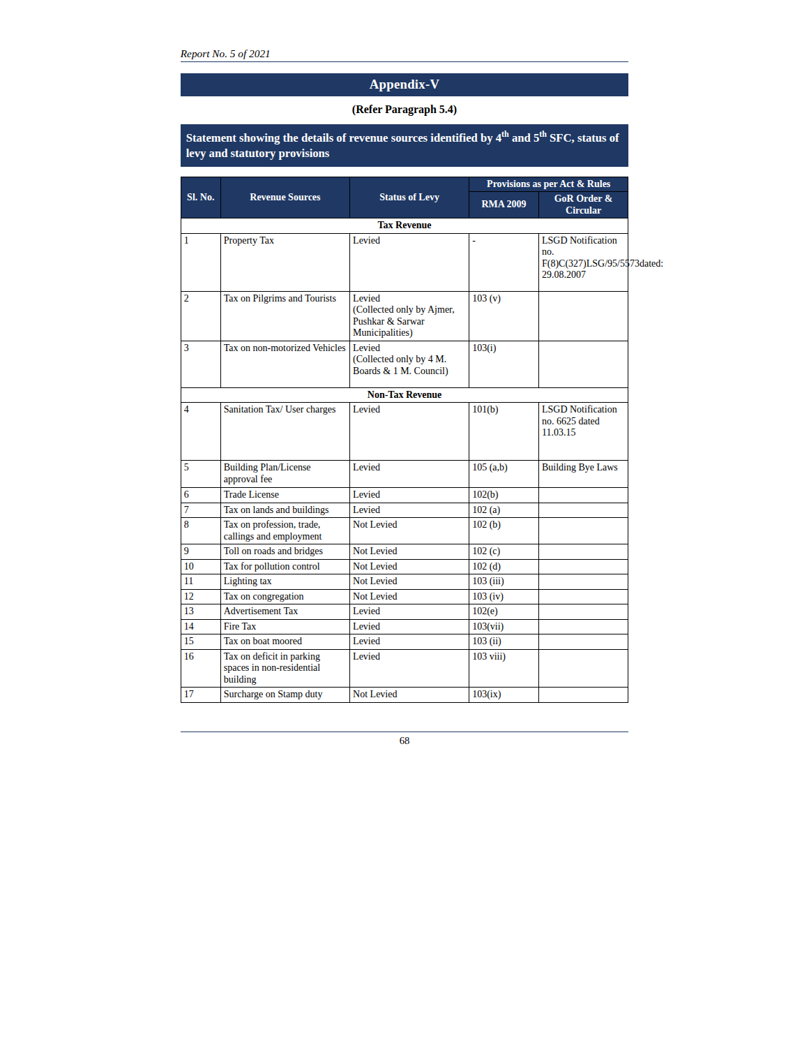Report No. 5 of 2021
Appendix-V
(Refer Paragraph 5.4)
Statement showing the details of revenue sources identified by 4th and 5th SFC, status of levy and statutory provisions
| Sl. No. | Revenue Sources | Status of Levy | Provisions as per Act & Rules |
| --- | --- | --- | --- |
| RMA 2009 | GoR Order & Circular |
| Tax Revenue |
| 1 | Property Tax | Levied | - | LSGD Notification no. F(8)C(327)LSG/95/5573dated: 29.08.2007 |
| 2 | Tax on Pilgrims and Tourists | Levied (Collected only by Ajmer, Pushkar & Sarwar Municipalities) | 103 (v) | |
| 3 | Tax on non-motorized Vehicles | Levied (Collected only by 4 M. Boards & 1 M. Council) | 103(i) | |
| Non-Tax Revenue |
| 4 | Sanitation Tax/ User charges | Levied | 101(b) | LSGD Notification no. 6625 dated 11.03.15 |
| 5 | Building Plan/License approval fee | Levied | 105 (a,b) | Building Bye Laws |
| 6 | Trade License | Levied | 102(b) | |
| 7 | Tax on lands and buildings | Levied | 102 (a) | |
| 8 | Tax on profession, trade, callings and employment | Not Levied | 102 (b) | |
| 9 | Toll on roads and bridges | Not Levied | 102 (c) | |
| 10 | Tax for pollution control | Not Levied | 102 (d) | |
| 11 | Lighting tax | Not Levied | 103 (iii) | |
| 12 | Tax on congregation | Not Levied | 103 (iv) | |
| 13 | Advertisement Tax | Levied | 102(e) | |
| 14 | Fire Tax | Levied | 103(vii) | |
| 15 | Tax on boat moored | Levied | 103 (ii) | |
| 16 | Tax on deficit in parking spaces in non-residential building | Levied | 103 viii) | |
| 17 | Surcharge on Stamp duty | Not Levied | 103(ix) | |
68